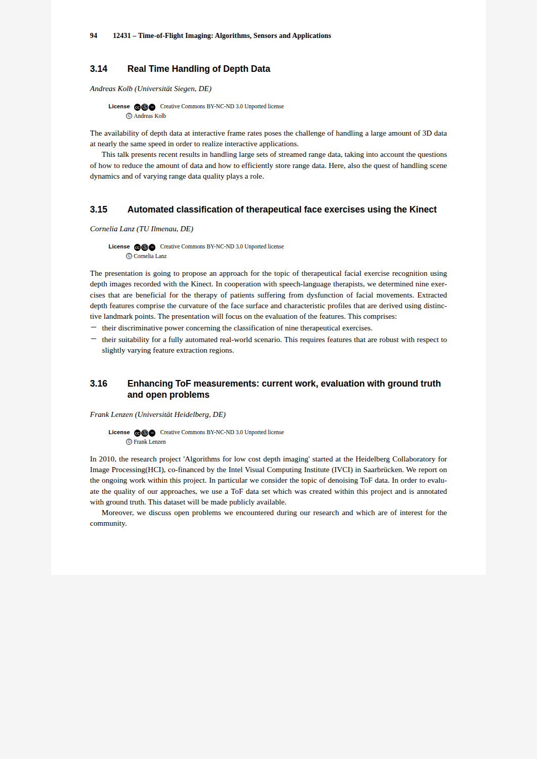94 12431 – Time-of-Flight Imaging: Algorithms, Sensors and Applications
3.14 Real Time Handling of Depth Data
Andreas Kolb (Universität Siegen, DE)
License ccⓈ= Creative Commons BY-NC-ND 3.0 Unported license ©Andreas Kolb
The availability of depth data at interactive frame rates poses the challenge of handling a large amount of 3D data at nearly the same speed in order to realize interactive applications.
This talk presents recent results in handling large sets of streamed range data, taking into account the questions of how to reduce the amount of data and how to efficiently store range data. Here, also the quest of handling scene dynamics and of varying range data quality plays a role.
3.15 Automated classification of therapeutical face exercises using the Kinect
Cornelia Lanz (TU Ilmenau, DE)
License ccⓈ= Creative Commons BY-NC-ND 3.0 Unported license ©Cornelia Lanz
The presentation is going to propose an approach for the topic of therapeutical facial exercise recognition using depth images recorded with the Kinect. In cooperation with speech-language therapists, we determined nine exercises that are beneficial for the therapy of patients suffering from dysfunction of facial movements. Extracted depth features comprise the curvature of the face surface and characteristic profiles that are derived using distinctive landmark points. The presentation will focus on the evaluation of the features. This comprises:
their discriminative power concerning the classification of nine therapeutical exercises.
their suitability for a fully automated real-world scenario. This requires features that are robust with respect to slightly varying feature extraction regions.
3.16 Enhancing ToF measurements: current work, evaluation with ground truth and open problems
Frank Lenzen (Universität Heidelberg, DE)
License ccⓈ= Creative Commons BY-NC-ND 3.0 Unported license ©Frank Lenzen
In 2010, the research project 'Algorithms for low cost depth imaging' started at the Heidelberg Collaboratory for Image Processing(HCI), co-financed by the Intel Visual Computing Institute (IVCI) in Saarbrücken. We report on the ongoing work within this project. In particular we consider the topic of denoising ToF data. In order to evaluate the quality of our approaches, we use a ToF data set which was created within this project and is annotated with ground truth. This dataset will be made publicly available.
Moreover, we discuss open problems we encountered during our research and which are of interest for the community.